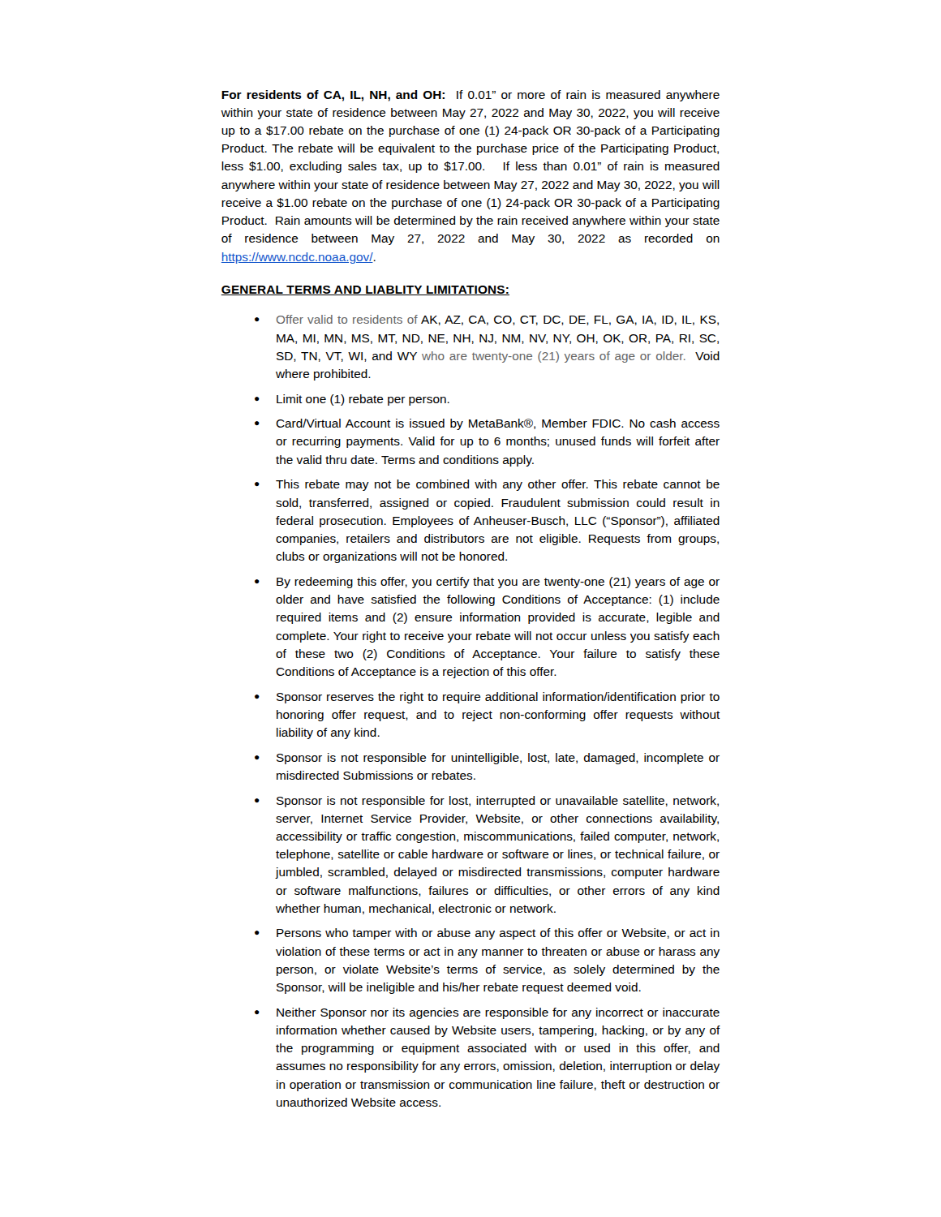For residents of CA, IL, NH, and OH: If 0.01” or more of rain is measured anywhere within your state of residence between May 27, 2022 and May 30, 2022, you will receive up to a $17.00 rebate on the purchase of one (1) 24-pack OR 30-pack of a Participating Product. The rebate will be equivalent to the purchase price of the Participating Product, less $1.00, excluding sales tax, up to $17.00. If less than 0.01” of rain is measured anywhere within your state of residence between May 27, 2022 and May 30, 2022, you will receive a $1.00 rebate on the purchase of one (1) 24-pack OR 30-pack of a Participating Product. Rain amounts will be determined by the rain received anywhere within your state of residence between May 27, 2022 and May 30, 2022 as recorded on https://www.ncdc.noaa.gov/.
GENERAL TERMS AND LIABLITY LIMITATIONS:
Offer valid to residents of AK, AZ, CA, CO, CT, DC, DE, FL, GA, IA, ID, IL, KS, MA, MI, MN, MS, MT, ND, NE, NH, NJ, NM, NV, NY, OH, OK, OR, PA, RI, SC, SD, TN, VT, WI, and WY who are twenty-one (21) years of age or older. Void where prohibited.
Limit one (1) rebate per person.
Card/Virtual Account is issued by MetaBank®, Member FDIC. No cash access or recurring payments. Valid for up to 6 months; unused funds will forfeit after the valid thru date. Terms and conditions apply.
This rebate may not be combined with any other offer. This rebate cannot be sold, transferred, assigned or copied. Fraudulent submission could result in federal prosecution. Employees of Anheuser-Busch, LLC (“Sponsor”), affiliated companies, retailers and distributors are not eligible. Requests from groups, clubs or organizations will not be honored.
By redeeming this offer, you certify that you are twenty-one (21) years of age or older and have satisfied the following Conditions of Acceptance: (1) include required items and (2) ensure information provided is accurate, legible and complete. Your right to receive your rebate will not occur unless you satisfy each of these two (2) Conditions of Acceptance. Your failure to satisfy these Conditions of Acceptance is a rejection of this offer.
Sponsor reserves the right to require additional information/identification prior to honoring offer request, and to reject non-conforming offer requests without liability of any kind.
Sponsor is not responsible for unintelligible, lost, late, damaged, incomplete or misdirected Submissions or rebates.
Sponsor is not responsible for lost, interrupted or unavailable satellite, network, server, Internet Service Provider, Website, or other connections availability, accessibility or traffic congestion, miscommunications, failed computer, network, telephone, satellite or cable hardware or software or lines, or technical failure, or jumbled, scrambled, delayed or misdirected transmissions, computer hardware or software malfunctions, failures or difficulties, or other errors of any kind whether human, mechanical, electronic or network.
Persons who tamper with or abuse any aspect of this offer or Website, or act in violation of these terms or act in any manner to threaten or abuse or harass any person, or violate Website’s terms of service, as solely determined by the Sponsor, will be ineligible and his/her rebate request deemed void.
Neither Sponsor nor its agencies are responsible for any incorrect or inaccurate information whether caused by Website users, tampering, hacking, or by any of the programming or equipment associated with or used in this offer, and assumes no responsibility for any errors, omission, deletion, interruption or delay in operation or transmission or communication line failure, theft or destruction or unauthorized Website access.